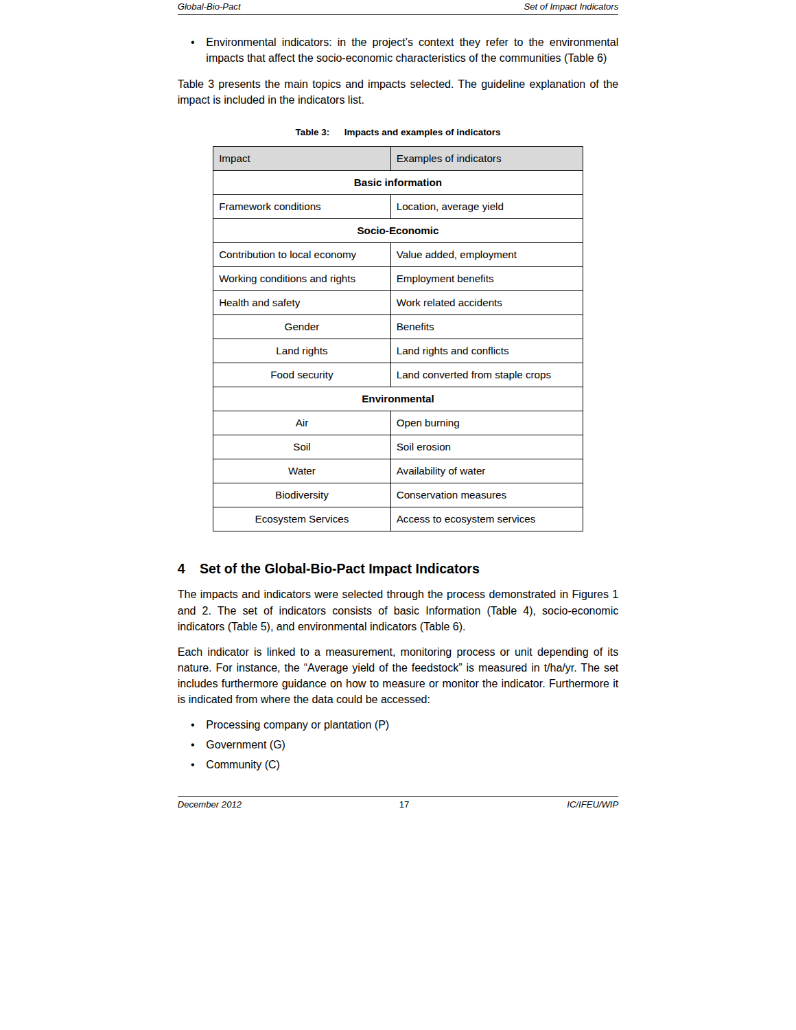Global-Bio-Pact Set of Impact Indicators
Environmental indicators: in the project’s context they refer to the environmental impacts that affect the socio-economic characteristics of the communities (Table 6)
Table 3 presents the main topics and impacts selected. The guideline explanation of the impact is included in the indicators list.
Table 3: Impacts and examples of indicators
| Impact | Examples of indicators |
| --- | --- |
| Basic information |
| Framework conditions | Location, average yield |
| Socio-Economic |
| Contribution to local economy | Value added, employment |
| Working conditions and rights | Employment benefits |
| Health and safety | Work related accidents |
| Gender | Benefits |
| Land rights | Land rights and conflicts |
| Food security | Land converted from staple crops |
| Environmental |
| Air | Open burning |
| Soil | Soil erosion |
| Water | Availability of water |
| Biodiversity | Conservation measures |
| Ecosystem Services | Access to ecosystem services |
4 Set of the Global-Bio-Pact Impact Indicators
The impacts and indicators were selected through the process demonstrated in Figures 1 and 2. The set of indicators consists of basic Information (Table 4), socio-economic indicators (Table 5), and environmental indicators (Table 6).
Each indicator is linked to a measurement, monitoring process or unit depending of its nature. For instance, the “Average yield of the feedstock” is measured in t/ha/yr. The set includes furthermore guidance on how to measure or monitor the indicator. Furthermore it is indicated from where the data could be accessed:
Processing company or plantation (P)
Government (G)
Community (C)
December 2012 17 IC/IFEU/WIP